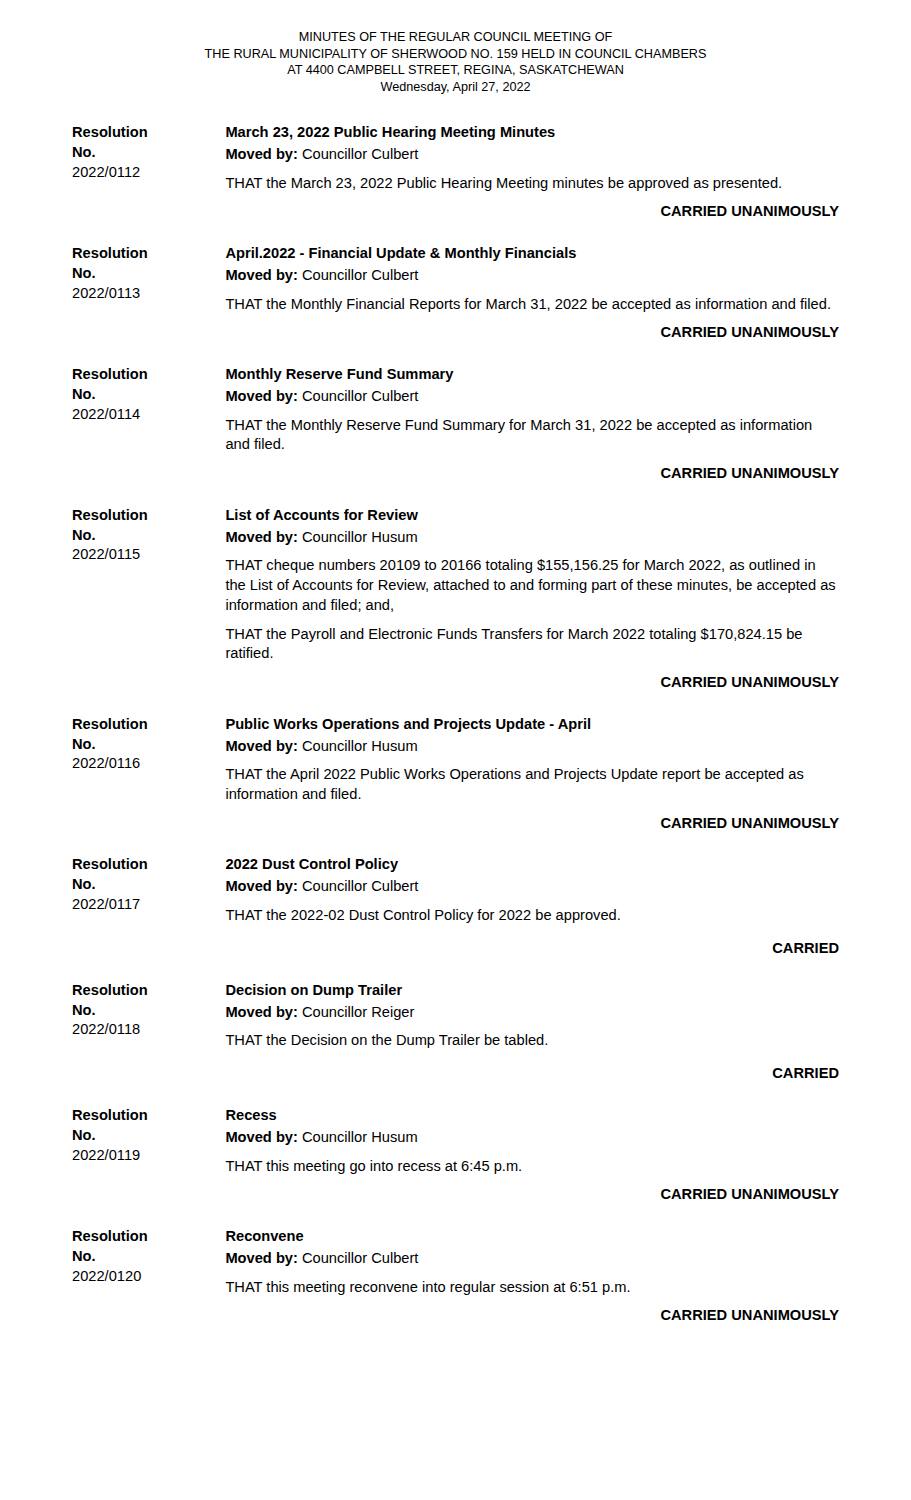MINUTES OF THE REGULAR COUNCIL MEETING OF
THE RURAL MUNICIPALITY OF SHERWOOD NO. 159 HELD IN COUNCIL CHAMBERS
AT 4400 CAMPBELL STREET, REGINA, SASKATCHEWAN
Wednesday, April 27, 2022
| Resolution No. 2022/0112 | March 23, 2022 Public Hearing Meeting Minutes Moved by: Councillor Culbert THAT the March 23, 2022 Public Hearing Meeting minutes be approved as presented. CARRIED UNANIMOUSLY |
| Resolution No. 2022/0113 | April.2022 - Financial Update & Monthly Financials Moved by: Councillor Culbert THAT the Monthly Financial Reports for March 31, 2022 be accepted as information and filed. CARRIED UNANIMOUSLY |
| Resolution No. 2022/0114 | Monthly Reserve Fund Summary Moved by: Councillor Culbert THAT the Monthly Reserve Fund Summary for March 31, 2022 be accepted as information and filed. CARRIED UNANIMOUSLY |
| Resolution No. 2022/0115 | List of Accounts for Review Moved by: Councillor Husum THAT cheque numbers 20109 to 20166 totaling $155,156.25 for March 2022, as outlined in the List of Accounts for Review, attached to and forming part of these minutes, be accepted as information and filed; and, THAT the Payroll and Electronic Funds Transfers for March 2022 totaling $170,824.15 be ratified. CARRIED UNANIMOUSLY |
| Resolution No. 2022/0116 | Public Works Operations and Projects Update - April Moved by: Councillor Husum THAT the April 2022 Public Works Operations and Projects Update report be accepted as information and filed. CARRIED UNANIMOUSLY |
| Resolution No. 2022/0117 | 2022 Dust Control Policy Moved by: Councillor Culbert THAT the 2022-02 Dust Control Policy for 2022 be approved. CARRIED |
| Resolution No. 2022/0118 | Decision on Dump Trailer Moved by: Councillor Reiger THAT the Decision on the Dump Trailer be tabled. CARRIED |
| Resolution No. 2022/0119 | Recess Moved by: Councillor Husum THAT this meeting go into recess at 6:45 p.m. CARRIED UNANIMOUSLY |
| Resolution No. 2022/0120 | Reconvene Moved by: Councillor Culbert THAT this meeting reconvene into regular session at 6:51 p.m. CARRIED UNANIMOUSLY |